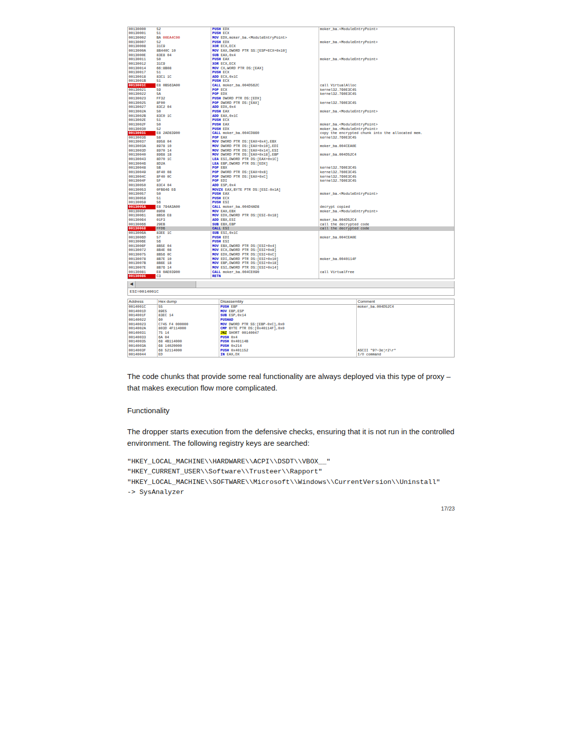| 00130000 | 52 | PUSH EDX | moker_ba.<ModuleEntryPoint> |
| 00130001 | 51 | PUSH ECX | |
| 00130002 | BA 00EA4C00 | MOV EDX,moker_ba.<ModuleEntryPoint> | |
| 00130007 | 52 | PUSH EDX | moker_ba.<ModuleEntryPoint> |
| 00130008 | 31C9 | XOR ECX,ECX | |
| 0013000A | 8B440C 10 | MOV EAX,DWORD PTR SS:[ESP+ECX+0x10] | |
| 0013000E | 83E8 04 | SUB EAX,0x4 | |
| 00130011 | 50 | PUSH EAX | moker_ba.<ModuleEntryPoint> |
| 00130012 | 31C9 | XOR ECX,ECX | |
| 00130014 | 66:8B08 | MOV CX,WORD PTR DS:[EAX] | |
| 00130017 | 51 | PUSH ECX | |
| 00130018 | 83C1 1C | ADD ECX,0x1C | |
| 0013001B | 51 | PUSH ECX | |
| 0013001C | E8 0B563A00 | CALL moker_ba.004D562C | call VirtualAlloc |
| 00130021 | 59 | POP ECX | kernel32.760E3C45 |
| 00130022 | 5A | POP EDX | kernel32.760E3C45 |
| 00130023 | FF32 | PUSH DWORD PTR DS:[EDX] | |
| 00130025 | 8F00 | POP DWORD PTR DS:[EAX] | kernel32.760E3C45 |
| 00130027 | 83C2 04 | ADD EDX,0x4 | |
| 0013002A | 50 | PUSH EAX | moker_ba.<ModuleEntryPoint> |
| 0013002B | 83C0 1C | ADD EAX,0x1C | |
| 0013002E | 51 | PUSH ECX | |
| 0013002F | 50 | PUSH EAX | moker_ba.<ModuleEntryPoint> |
| 00130030 | 52 | PUSH EDX | moker_ba.<ModuleEntryPoint> |
| 00130031 | E8 2AD83900 | CALL moker_ba.004CD860 | copy the encrypted chunk into the allocated mem. |
| 00130036 | 58 | POP EAX | kernel32.760E3C45 |
| 00130037 | 8958 04 | MOV DWORD PTR DS:[EAX+0x4],EBX | |
| 0013003A | 8978 10 | MOV DWORD PTR DS:[EAX+0x10],EDI | moker_ba.004CEA0E |
| 0013003D | 8970 14 | MOV DWORD PTR DS:[EAX+0x14],ESI | |
| 00130040 | 8968 18 | MOV DWORD PTR DS:[EAX+0x18],EBP | moker_ba.004D52C4 |
| 00130043 | 8D70 1C | LEA ESI,DWORD PTR DS:[EAX+0x1C] | |
| 00130046 | 8D2A | LEA EBP,DWORD PTR DS:[EDX] | |
| 00130048 | 5B | POP EBX | kernel32.760E3C45 |
| 00130049 | 8F40 08 | POP DWORD PTR DS:[EAX+0x8] | kernel32.760E3C45 |
| 0013004C | 8F40 0C | POP DWORD PTR DS:[EAX+0xC] | kernel32.760E3C45 |
| 0013004F | 5F | POP EDI | kernel32.760E3C45 |
| 00130050 | 83C4 04 | ADD ESP,0x4 | |
| 00130053 | 0FB646 E6 | MOVZX EAX,BYTE PTR DS:[ESI-0x1A] | |
| 00130057 | 50 | PUSH EAX | moker_ba.<ModuleEntryPoint> |
| 00130058 | 51 | PUSH ECX | |
| 00130059 | 56 | PUSH ESI | |
| 0013005A | E8 794A3A00 | CALL moker_ba.004D4AD8 | decrypt copied |
| 0013005F | 89D8 | MOV EAX,EBX | moker_ba.<ModuleEntryPoint> |
| 00130061 | 8B56 E8 | MOV EDX,DWORD PTR DS:[ESI-0x18] | |
| 00130064 | 01F3 | ADD EBX,ESI | moker_ba.004D52C4 |
| 00130066 | 29EB | SUB EBX,EBP | call the decrypted code |
| 00130068 | FFD6 | CALL ESI | call the decrypted code |
| 0013006A | 83EE 1C | SUB ESI,0x1C | |
| 0013006D | 57 | PUSH EDI | moker_ba.004CEA0E |
| 0013006E | 56 | PUSH ESI | |
| 0013006F | 8B5E 04 | MOV EBX,DWORD PTR DS:[ESI+0x4] | |
| 00130072 | 8B4E 08 | MOV ECX,DWORD PTR DS:[ESI+0x8] | |
| 00130075 | 8B56 0C | MOV EDX,DWORD PTR DS:[ESI+0xC] | |
| 00130078 | 8B7E 10 | MOV EDI,DWORD PTR DS:[ESI+0x10] | moker_ba.0040114F |
| 0013007B | 8B6E 18 | MOV EBP,DWORD PTR DS:[ESI+0x18] | |
| 0013007E | 8B76 14 | MOV ESI,DWORD PTR DS:[ESI+0x14] | |
| 00130081 | E8 0AE03900 | CALL moker_ba.004CE090 | call VirtualFree |
| 00130086 | C3 | RETN | |
◀
ESI=0014001C
| Address | Hex dump | Disassembly | Comment |
| --- | --- | --- | --- |
| 0014001C | 55 | PUSH EBP | moker_ba.004D52C4 |
| 0014001D | 89E5 | MOV EBP,ESP | |
| 0014001F | 83EC 14 | SUB ESP,0x14 | |
| 00140022 | 60 | PUSHAD | |
| 00140023 | C745 F4 000000 | MOV DWORD PTR SS:[EBP-0xC],0x0 | |
| 0014002A | 803D 4F114000 | CMP BYTE PTR DS:[0x40114F],0x0 | |
| 00140031 | 75 14 | JNZ SHORT 00140047 | |
| 00140033 | 6A 04 | PUSH 0x4 | |
| 00140035 | 68 4B114000 | PUSH 0x40114B | |
| 0014003A | 68 14020000 | PUSH 0x214 | |
| 0014003F | 68 52114000 | PUSH 0x401152 | ASCII "9?~3e¦r2\r" |
| 00140044 | ED | IN EAX,DX | I/O command |
The code chunks that provide some real functionality are always deployed via this type of proxy – that makes execution flow more complicated.
Functionality
The dropper starts execution from the defensive checks, ensuring that it is not run in the controlled environment. The following registry keys are searched:
"HKEY_LOCAL_MACHINE\\HARDWARE\\ACPI\\DSDT\\VBOX__"
"HKEY_CURRENT_USER\\Software\\Trusteer\\Rapport"
"HKEY_LOCAL_MACHINE\\SOFTWARE\\Microsoft\\Windows\\CurrentVersion\\Uninstall"
-> SysAnalyzer
17/23